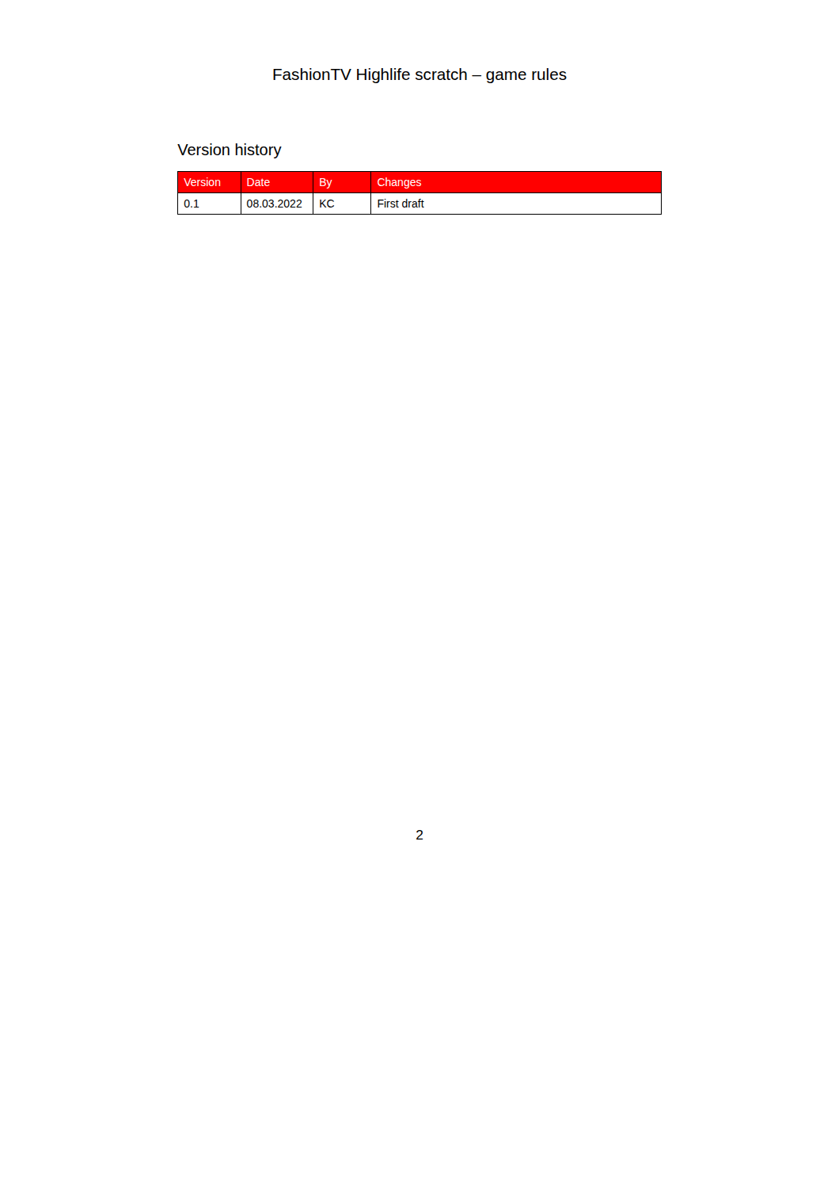FashionTV Highlife scratch – game rules
Version history
| Version | Date | By | Changes |
| --- | --- | --- | --- |
| 0.1 | 08.03.2022 | KC | First draft |
2